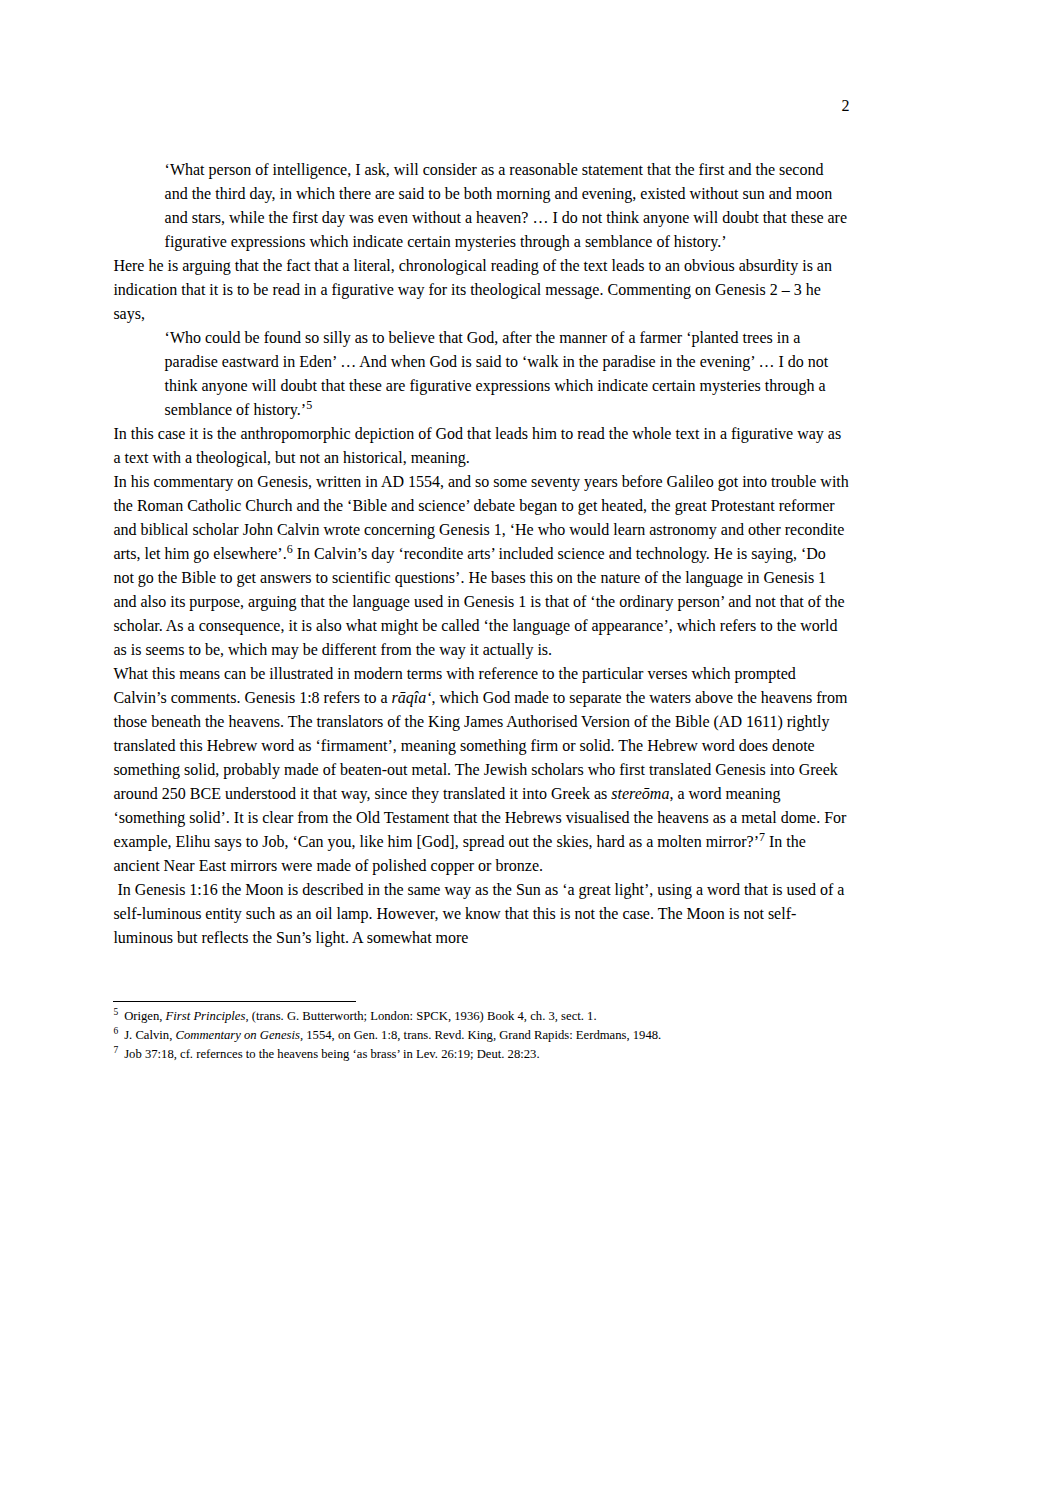2
‘What person of intelligence, I ask, will consider as a reasonable statement that the first and the second and the third day, in which there are said to be both morning and evening, existed without sun and moon and stars, while the first day was even without a heaven? … I do not think anyone will doubt that these are figurative expressions which indicate certain mysteries through a semblance of history.’
Here he is arguing that the fact that a literal, chronological reading of the text leads to an obvious absurdity is an indication that it is to be read in a figurative way for its theological message. Commenting on Genesis 2 – 3 he says,
‘Who could be found so silly as to believe that God, after the manner of a farmer ‘planted trees in a paradise eastward in Eden’ … And when God is said to ‘walk in the paradise in the evening’ … I do not think anyone will doubt that these are figurative expressions which indicate certain mysteries through a semblance of history.’5
In this case it is the anthropomorphic depiction of God that leads him to read the whole text in a figurative way as a text with a theological, but not an historical, meaning.
In his commentary on Genesis, written in AD 1554, and so some seventy years before Galileo got into trouble with the Roman Catholic Church and the ‘Bible and science’ debate began to get heated, the great Protestant reformer and biblical scholar John Calvin wrote concerning Genesis 1, ‘He who would learn astronomy and other recondite arts, let him go elsewhere’.6 In Calvin’s day ‘recondite arts’ included science and technology. He is saying, ‘Do not go the Bible to get answers to scientific questions’. He bases this on the nature of the language in Genesis 1 and also its purpose, arguing that the language used in Genesis 1 is that of ‘the ordinary person’ and not that of the scholar. As a consequence, it is also what might be called ‘the language of appearance’, which refers to the world as is seems to be, which may be different from the way it actually is.
What this means can be illustrated in modern terms with reference to the particular verses which prompted Calvin’s comments. Genesis 1:8 refers to a rāqîa‘, which God made to separate the waters above the heavens from those beneath the heavens. The translators of the King James Authorised Version of the Bible (AD 1611) rightly translated this Hebrew word as ‘firmament’, meaning something firm or solid. The Hebrew word does denote something solid, probably made of beaten-out metal. The Jewish scholars who first translated Genesis into Greek around 250 BCE understood it that way, since they translated it into Greek as stereōma, a word meaning ‘something solid’. It is clear from the Old Testament that the Hebrews visualised the heavens as a metal dome. For example, Elihu says to Job, ‘Can you, like him [God], spread out the skies, hard as a molten mirror?’7 In the ancient Near East mirrors were made of polished copper or bronze.
In Genesis 1:16 the Moon is described in the same way as the Sun as ‘a great light’, using a word that is used of a self-luminous entity such as an oil lamp. However, we know that this is not the case. The Moon is not self-luminous but reflects the Sun’s light. A somewhat more
5 Origen, First Principles, (trans. G. Butterworth; London: SPCK, 1936) Book 4, ch. 3, sect. 1.
6 J. Calvin, Commentary on Genesis, 1554, on Gen. 1:8, trans. Revd. King, Grand Rapids: Eerdmans, 1948.
7 Job 37:18, cf. refernces to the heavens being ‘as brass’ in Lev. 26:19; Deut. 28:23.